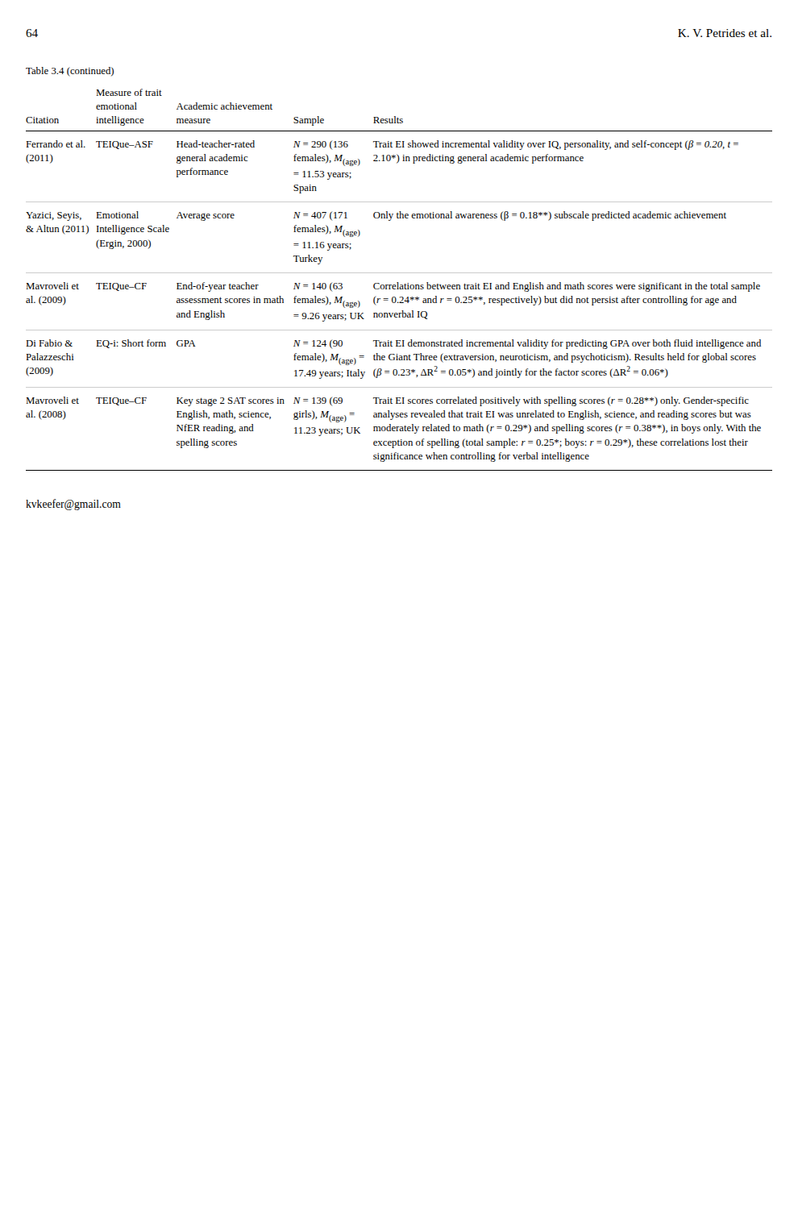64 K. V. Petrides et al.
Table 3.4 (continued)
| Citation | Measure of trait emotional intelligence | Academic achievement measure | Sample | Results |
| --- | --- | --- | --- | --- |
| Ferrando et al. (2011) | TEIQue–ASF | Head-teacher-rated general academic performance | N = 290 (136 females), M (age) = 11.53 years; Spain | Trait EI showed incremental validity over IQ, personality, and self-concept ( β = 0.20 , t = 2.10*) in predicting general academic performance |
| Yazici, Seyis, & Altun (2011) | Emotional Intelligence Scale (Ergin, 2000) | Average score | N = 407 (171 females), M (age) = 11.16 years; Turkey | Only the emotional awareness (β = 0.18**) subscale predicted academic achievement |
| Mavroveli et al. (2009) | TEIQue–CF | End-of-year teacher assessment scores in math and English | N = 140 (63 females), M (age) = 9.26 years; UK | Correlations between trait EI and English and math scores were significant in the total sample ( r = 0.24** and r = 0.25**, respectively) but did not persist after controlling for age and nonverbal IQ |
| Di Fabio & Palazzeschi (2009) | EQ-i: Short form | GPA | N = 124 (90 female), M (age) = 17.49 years; Italy | Trait EI demonstrated incremental validity for predicting GPA over both fluid intelligence and the Giant Three (extraversion, neuroticism, and psychoticism). Results held for global scores ( β = 0.23*, ΔR 2 = 0.05*) and jointly for the factor scores (ΔR 2 = 0.06*) |
| Mavroveli et al. (2008) | TEIQue–CF | Key stage 2 SAT scores in English, math, science, NfER reading, and spelling scores | N = 139 (69 girls), M (age) = 11.23 years; UK | Trait EI scores correlated positively with spelling scores ( r = 0.28**) only. Gender-specific analyses revealed that trait EI was unrelated to English, science, and reading scores but was moderately related to math ( r = 0.29*) and spelling scores ( r = 0.38**), in boys only. With the exception of spelling (total sample: r = 0.25*; boys: r = 0.29*), these correlations lost their significance when controlling for verbal intelligence |
kvkeefer@gmail.com